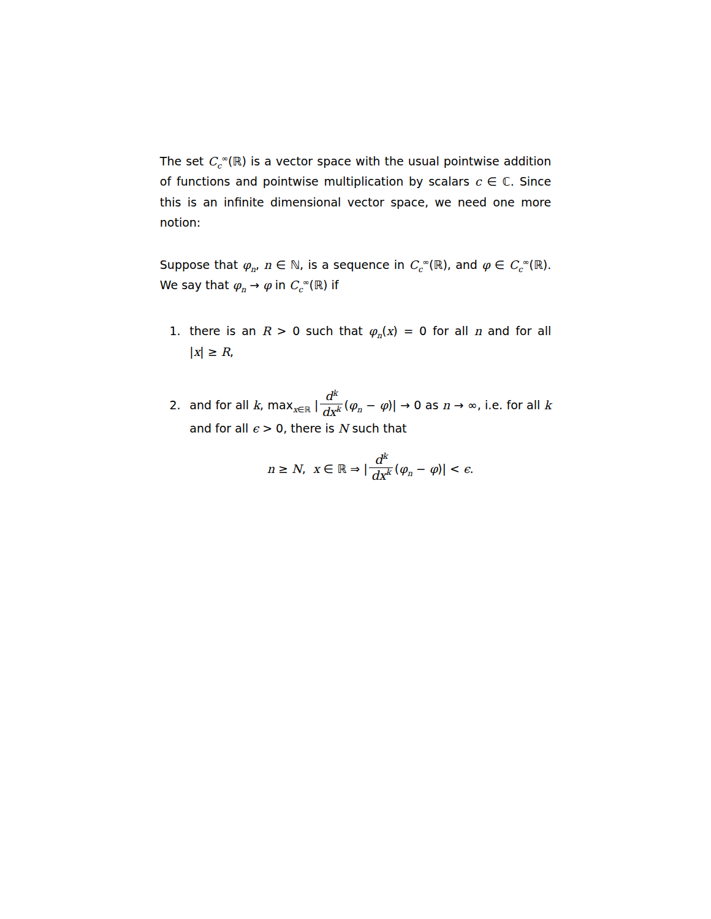The set Cc∞(ℝ) is a vector space with the usual pointwise addition of functions and pointwise multiplication by scalars c ∈ ℂ. Since this is an infinite dimensional vector space, we need one more notion:
Suppose that φn, n ∈ ℕ, is a sequence in Cc∞(ℝ), and φ ∈ Cc∞(ℝ). We say that φn → φ in Cc∞(ℝ) if
there is an R > 0 such that φn(x) = 0 for all n and for all |x| ≥ R,
and for all k, maxx∈ℝ |dk dxk(φn − φ)| → 0 as n → ∞, i.e. for all k and for all ϵ > 0, there is N such that
n ≥ N, x ∈ ℝ ⇒ |dk dxk(φn − φ)| < ϵ.